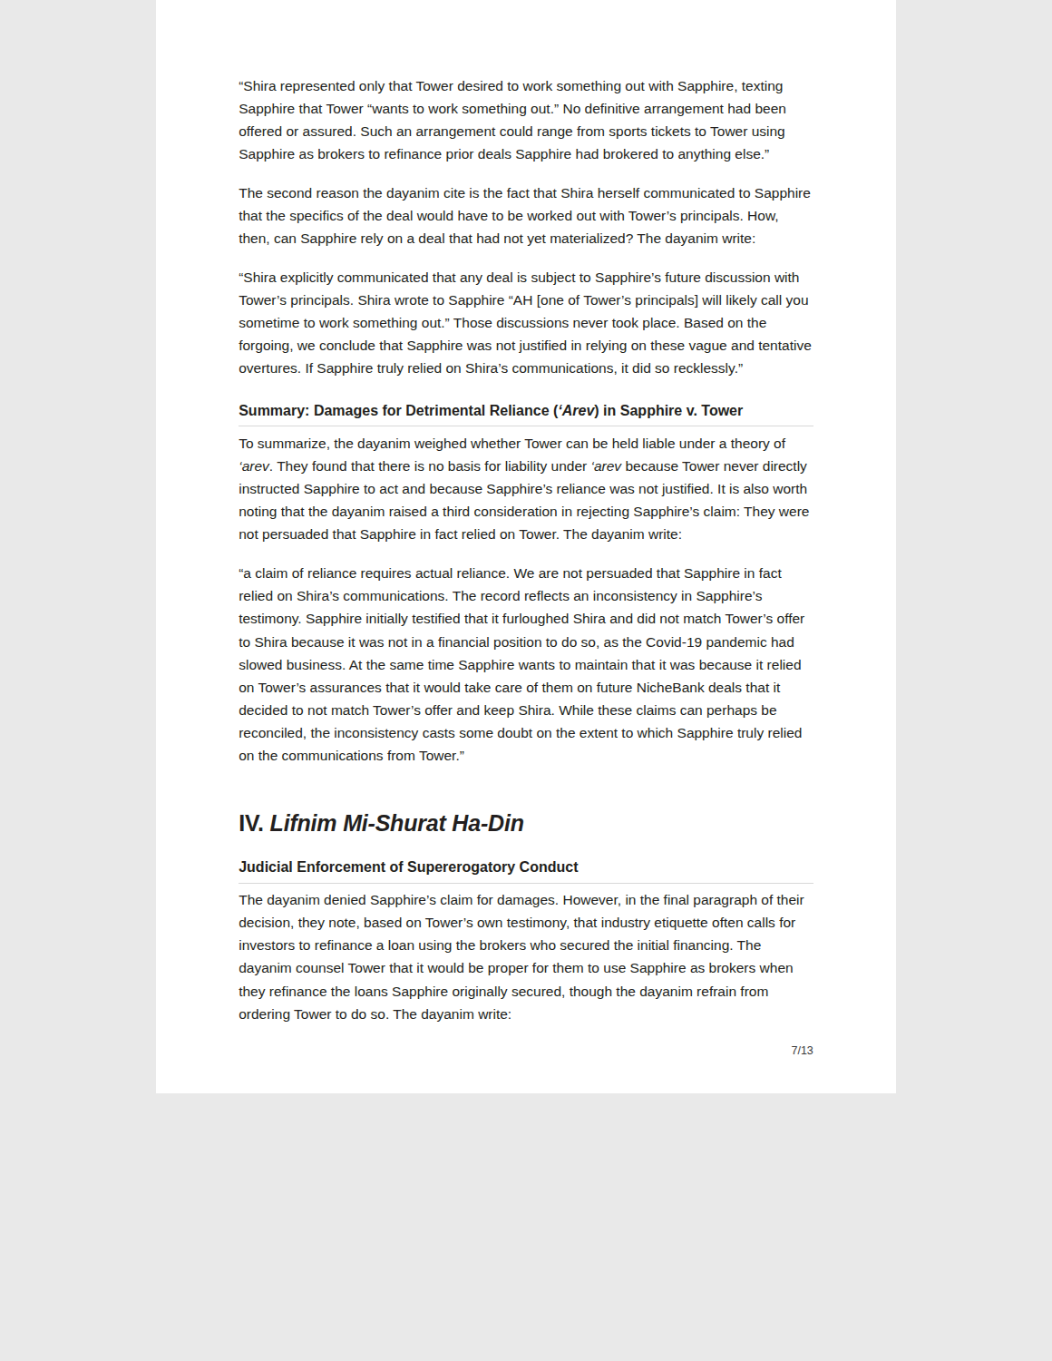“Shira represented only that Tower desired to work something out with Sapphire, texting Sapphire that Tower “wants to work something out.” No definitive arrangement had been offered or assured. Such an arrangement could range from sports tickets to Tower using Sapphire as brokers to refinance prior deals Sapphire had brokered to anything else.”
The second reason the dayanim cite is the fact that Shira herself communicated to Sapphire that the specifics of the deal would have to be worked out with Tower’s principals. How, then, can Sapphire rely on a deal that had not yet materialized? The dayanim write:
“Shira explicitly communicated that any deal is subject to Sapphire’s future discussion with Tower’s principals. Shira wrote to Sapphire “AH [one of Tower’s principals] will likely call you sometime to work something out.” Those discussions never took place. Based on the forgoing, we conclude that Sapphire was not justified in relying on these vague and tentative overtures. If Sapphire truly relied on Shira’s communications, it did so recklessly.”
Summary: Damages for Detrimental Reliance (‘Arev) in Sapphire v. Tower
To summarize, the dayanim weighed whether Tower can be held liable under a theory of ‘arev. They found that there is no basis for liability under ‘arev because Tower never directly instructed Sapphire to act and because Sapphire’s reliance was not justified. It is also worth noting that the dayanim raised a third consideration in rejecting Sapphire’s claim: They were not persuaded that Sapphire in fact relied on Tower. The dayanim write:
“a claim of reliance requires actual reliance. We are not persuaded that Sapphire in fact relied on Shira’s communications. The record reflects an inconsistency in Sapphire’s testimony. Sapphire initially testified that it furloughed Shira and did not match Tower’s offer to Shira because it was not in a financial position to do so, as the Covid-19 pandemic had slowed business. At the same time Sapphire wants to maintain that it was because it relied on Tower’s assurances that it would take care of them on future NicheBank deals that it decided to not match Tower’s offer and keep Shira. While these claims can perhaps be reconciled, the inconsistency casts some doubt on the extent to which Sapphire truly relied on the communications from Tower.”
IV. Lifnim Mi-Shurat Ha-Din
Judicial Enforcement of Supererogatory Conduct
The dayanim denied Sapphire’s claim for damages. However, in the final paragraph of their decision, they note, based on Tower’s own testimony, that industry etiquette often calls for investors to refinance a loan using the brokers who secured the initial financing. The dayanim counsel Tower that it would be proper for them to use Sapphire as brokers when they refinance the loans Sapphire originally secured, though the dayanim refrain from ordering Tower to do so. The dayanim write:
7/13